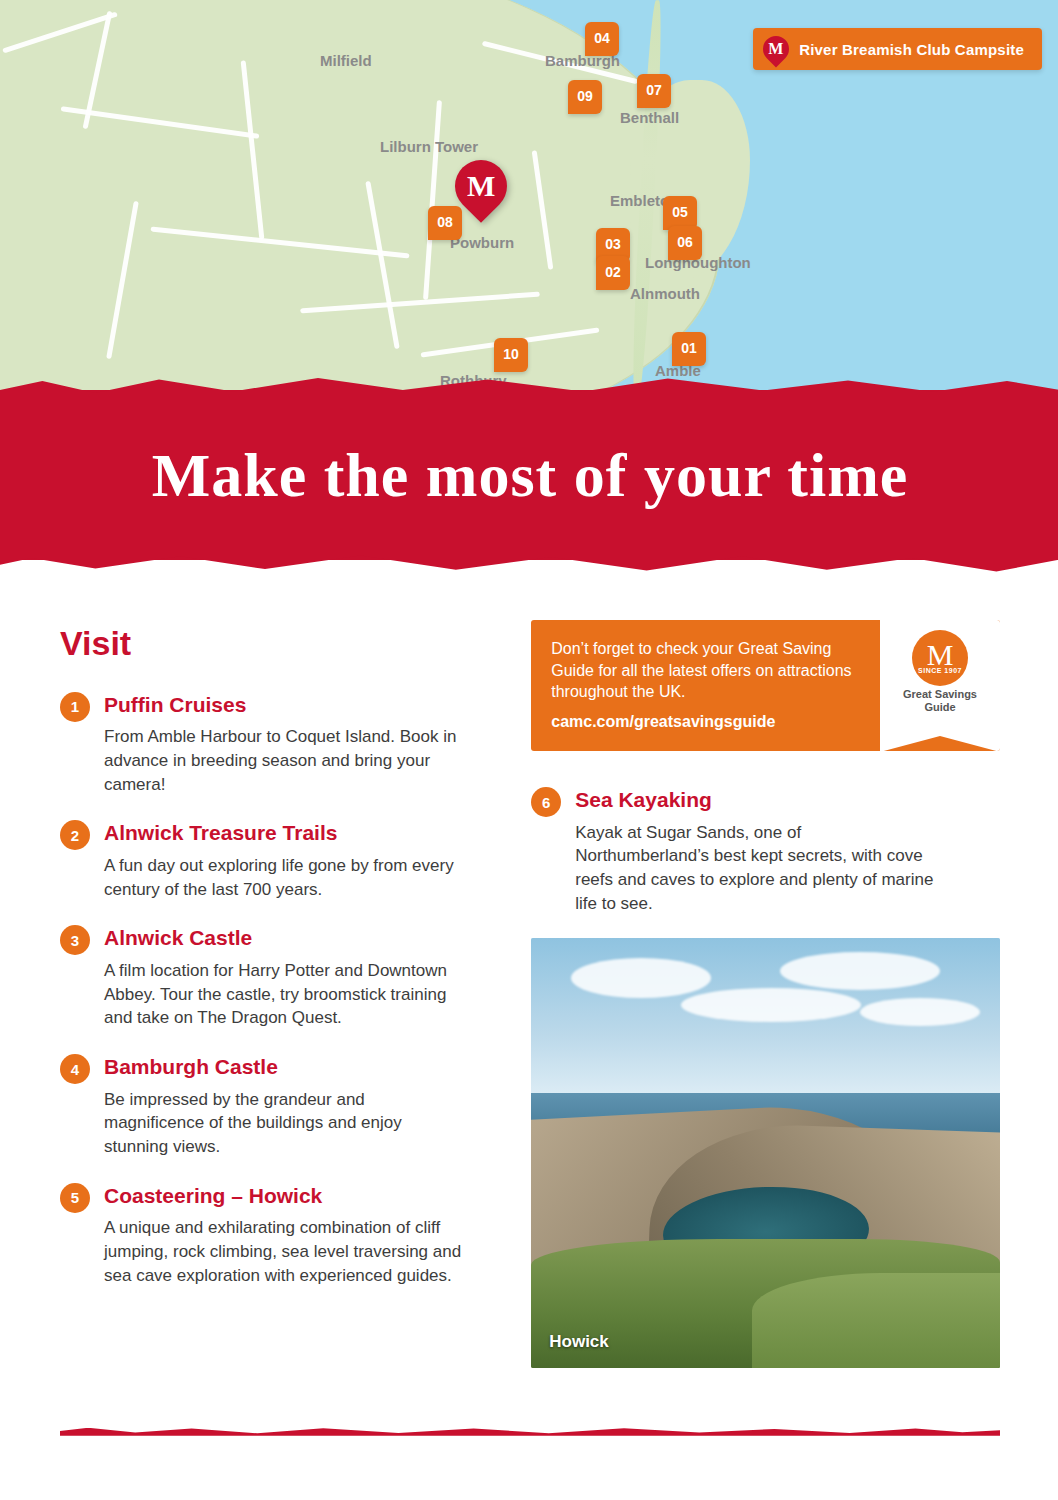M
River Breamish Club Campsite
Milfield
Bamburgh
Benthall
Lilburn Tower
Embleton
Powburn
Longhoughton
Alnmouth
Amble
Rothbury
04
09
07
05
06
03
02
01
08
10
M
Make the most of your time
Visit
1
Puffin Cruises
From Amble Harbour to Coquet Island. Book in advance in breeding season and bring your camera!
2
Alnwick Treasure Trails
A fun day out exploring life gone by from every century of the last 700 years.
3
Alnwick Castle
A film location for Harry Potter and Downtown Abbey. Tour the castle, try broomstick training and take on The Dragon Quest.
4
Bamburgh Castle
Be impressed by the grandeur and magnificence of the buildings and enjoy stunning views.
5
Coasteering – Howick
A unique and exhilarating combination of cliff jumping, rock climbing, sea level traversing and sea cave exploration with experienced guides.
Don’t forget to check your Great Saving Guide for all the latest offers on attractions throughout the UK.
camc.com/greatsavingsguide
MSINCE 1907
Great Savings
Guide
6
Sea Kayaking
Kayak at Sugar Sands, one of Northumberland’s best kept secrets, with cove reefs and caves to explore and plenty of marine life to see.
Howick